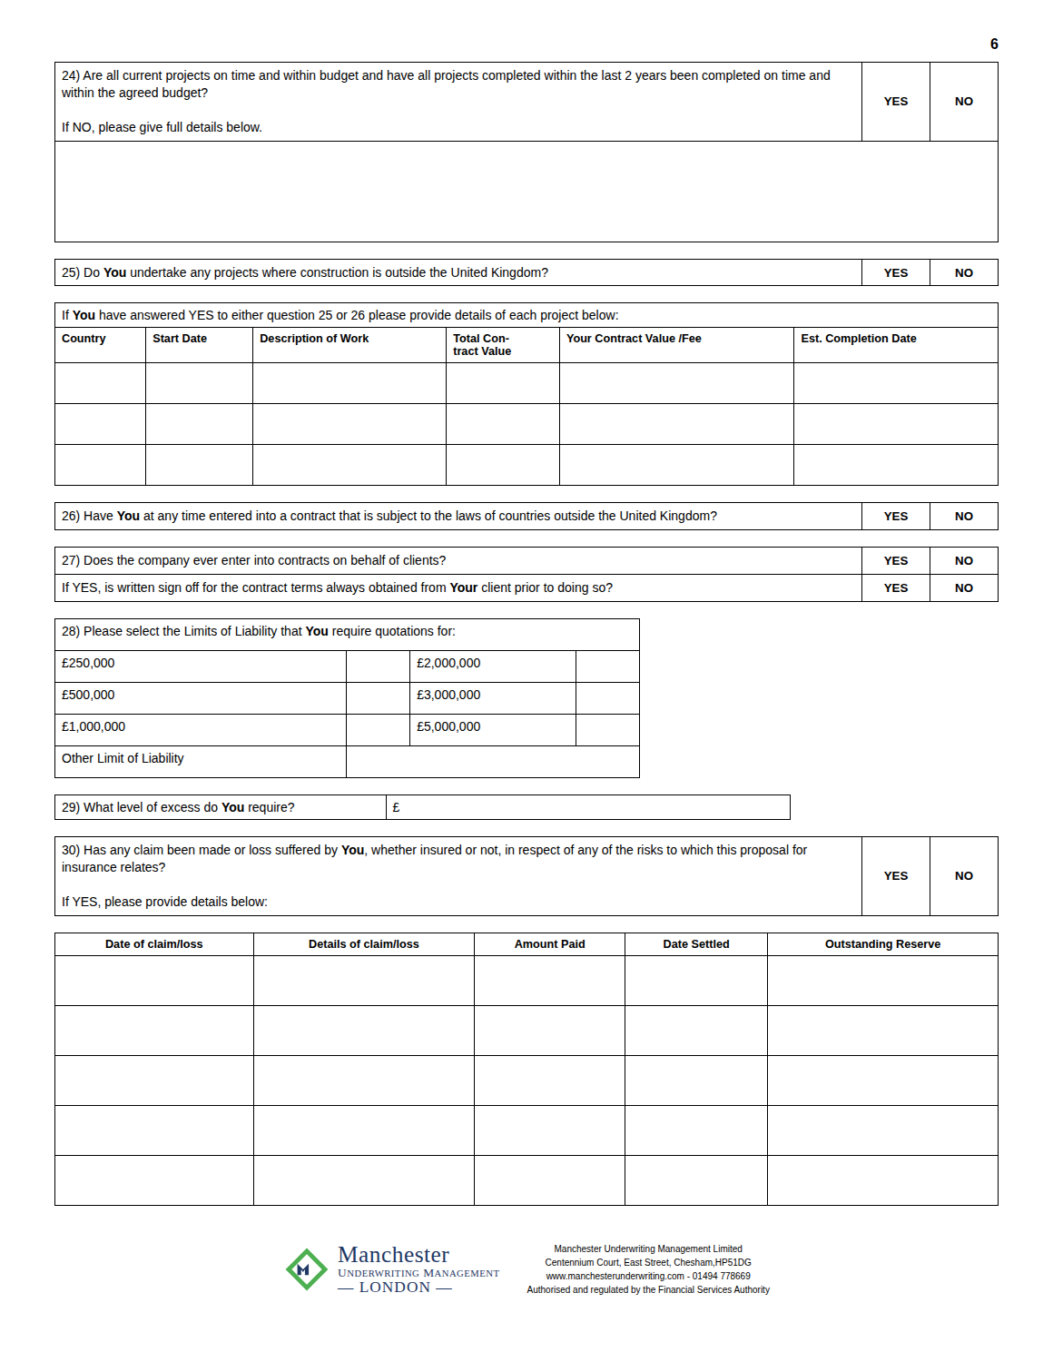6
| 24) Are all current projects on time and within budget and have all projects completed within the last 2 years been completed on time and within the agreed budget? If NO, please give full details below. | YES | NO |
| 25) Do You undertake any projects where construction is outside the United Kingdom? | YES | NO |
| If You have answered YES to either question 25 or 26 please provide details of each project below: |
| Country | Start Date | Description of Work | Total Con- tract Value | Your Contract Value /Fee | Est. Completion Date |
| 26) Have You at any time entered into a contract that is subject to the laws of countries outside the United Kingdom? | YES | NO |
| 27) Does the company ever enter into contracts on behalf of clients? | YES | NO |
| If YES, is written sign off for the contract terms always obtained from Your client prior to doing so? | YES | NO |
| 28) Please select the Limits of Liability that You require quotations for: |
| £250,000 | | £2,000,000 | |
| £500,000 | | £3,000,000 | |
| £1,000,000 | | £5,000,000 | |
| Other Limit of Liability | |
| 29) What level of excess do You require? | £ |
| 30) Has any claim been made or loss suffered by You , whether insured or not, in respect of any of the risks to which this proposal for insurance relates? If YES, please provide details below: | YES | NO |
| Date of claim/loss | Details of claim/loss | Amount Paid | Date Settled | Outstanding Reserve |
| --- | --- | --- | --- | --- |
Manchester
UNDERWRITING MANAGEMENT
— LONDON —
Manchester Underwriting Management Limited
Centennium Court, East Street, Chesham,HP51DG
www.manchesterunderwriting.com - 01494 778669
Authorised and regulated by the Financial Services Authority